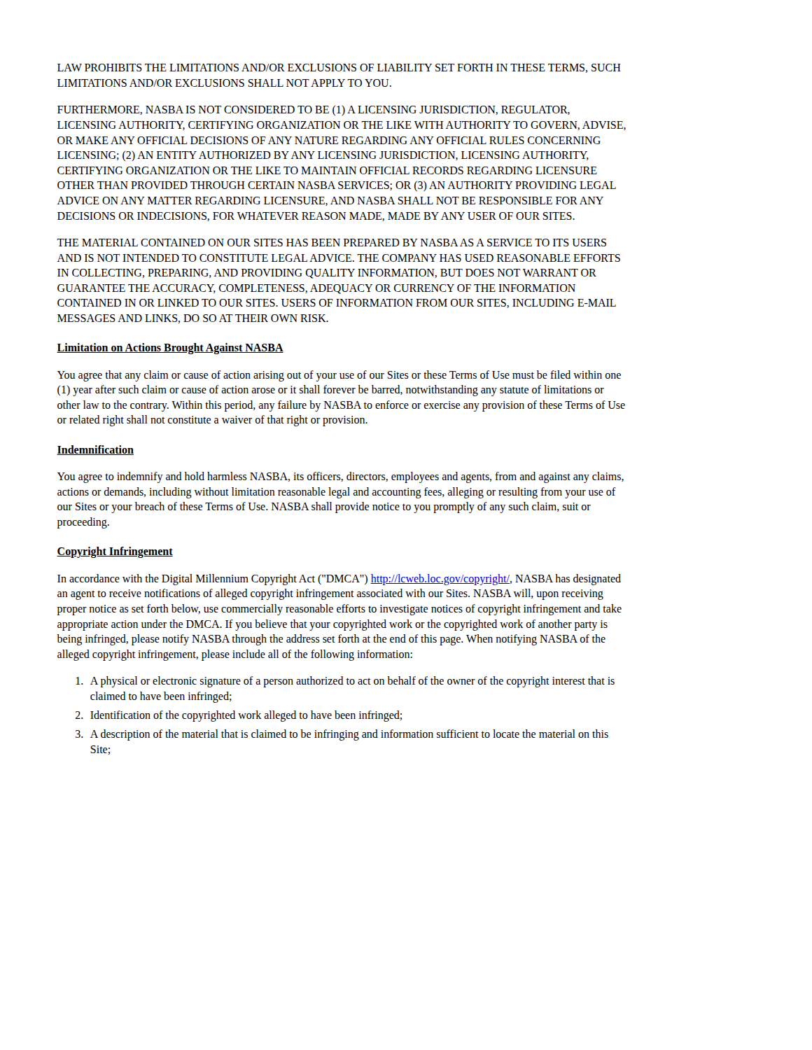LAW PROHIBITS THE LIMITATIONS AND/OR EXCLUSIONS OF LIABILITY SET FORTH IN THESE TERMS, SUCH LIMITATIONS AND/OR EXCLUSIONS SHALL NOT APPLY TO YOU.
FURTHERMORE, NASBA IS NOT CONSIDERED TO BE (1) A LICENSING JURISDICTION, REGULATOR, LICENSING AUTHORITY, CERTIFYING ORGANIZATION OR THE LIKE WITH AUTHORITY TO GOVERN, ADVISE, OR MAKE ANY OFFICIAL DECISIONS OF ANY NATURE REGARDING ANY OFFICIAL RULES CONCERNING LICENSING; (2) AN ENTITY AUTHORIZED BY ANY LICENSING JURISDICTION, LICENSING AUTHORITY, CERTIFYING ORGANIZATION OR THE LIKE TO MAINTAIN OFFICIAL RECORDS REGARDING LICENSURE OTHER THAN PROVIDED THROUGH CERTAIN NASBA SERVICES; OR (3) AN AUTHORITY PROVIDING LEGAL ADVICE ON ANY MATTER REGARDING LICENSURE, AND NASBA SHALL NOT BE RESPONSIBLE FOR ANY DECISIONS OR INDECISIONS, FOR WHATEVER REASON MADE, MADE BY ANY USER OF OUR SITES.
THE MATERIAL CONTAINED ON OUR SITES HAS BEEN PREPARED BY NASBA AS A SERVICE TO ITS USERS AND IS NOT INTENDED TO CONSTITUTE LEGAL ADVICE. THE COMPANY HAS USED REASONABLE EFFORTS IN COLLECTING, PREPARING, AND PROVIDING QUALITY INFORMATION, BUT DOES NOT WARRANT OR GUARANTEE THE ACCURACY, COMPLETENESS, ADEQUACY OR CURRENCY OF THE INFORMATION CONTAINED IN OR LINKED TO OUR SITES. USERS OF INFORMATION FROM OUR SITES, INCLUDING E-MAIL MESSAGES AND LINKS, DO SO AT THEIR OWN RISK.
Limitation on Actions Brought Against NASBA
You agree that any claim or cause of action arising out of your use of our Sites or these Terms of Use must be filed within one (1) year after such claim or cause of action arose or it shall forever be barred, notwithstanding any statute of limitations or other law to the contrary. Within this period, any failure by NASBA to enforce or exercise any provision of these Terms of Use or related right shall not constitute a waiver of that right or provision.
Indemnification
You agree to indemnify and hold harmless NASBA, its officers, directors, employees and agents, from and against any claims, actions or demands, including without limitation reasonable legal and accounting fees, alleging or resulting from your use of our Sites or your breach of these Terms of Use. NASBA shall provide notice to you promptly of any such claim, suit or proceeding.
Copyright Infringement
In accordance with the Digital Millennium Copyright Act ("DMCA") http://lcweb.loc.gov/copyright/, NASBA has designated an agent to receive notifications of alleged copyright infringement associated with our Sites. NASBA will, upon receiving proper notice as set forth below, use commercially reasonable efforts to investigate notices of copyright infringement and take appropriate action under the DMCA. If you believe that your copyrighted work or the copyrighted work of another party is being infringed, please notify NASBA through the address set forth at the end of this page. When notifying NASBA of the alleged copyright infringement, please include all of the following information:
A physical or electronic signature of a person authorized to act on behalf of the owner of the copyright interest that is claimed to have been infringed;
Identification of the copyrighted work alleged to have been infringed;
A description of the material that is claimed to be infringing and information sufficient to locate the material on this Site;